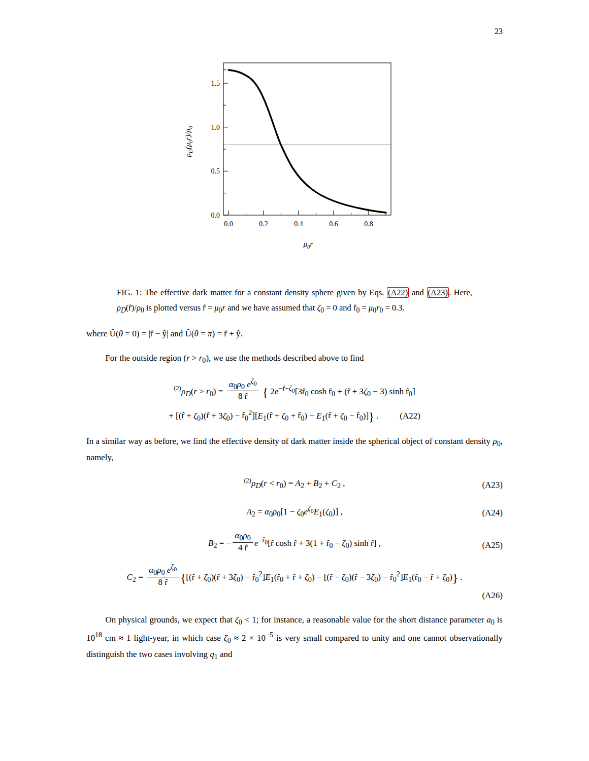23
0.0 0.5 1.0 1.5 0.0 0.2 0.4 0.6 0.8 ρD(μ0r)/ρ0 μ0r
FIG. 1: The effective dark matter for a constant density sphere given by Eqs. (A22) and (A23). Here, ρD(r̂)/ρ0 is plotted versus r̂ = μ0r and we have assumed that ζ0 = 0 and r̂0 = μ0r0 = 0.3.
where Û(θ = 0) = |r̂ − ŷ| and Û(θ = π) = r̂ + ŷ.
For the outside region (r > r0), we use the methods described above to find
(2)ρD(r > r0) = α0ρ0 eζ08 r̂ { 2e−r̂−ζ0[3r̂0 cosh r̂0 + (r̂ + 3ζ0 − 3) sinh r̂0]
+ [(r̂ + ζ0)(r̂ + 3ζ0) − r̂02][E1(r̂ + ζ0 + r̂0) − E1(r̂ + ζ0 − r̂0)]} . (A22)
In a similar way as before, we find the effective density of dark matter inside the spherical object of constant density ρ0, namely,
(2)ρD(r < r0) = A2 + B2 + C2 ,
(A23)
A2 = α0ρ0[1 − ζ0eζ0E1(ζ0)] ,
(A24)
B2 = −α0ρ04 r̂e−r̂0[r̂ cosh r̂ + 3(1 + r̂0 − ζ0) sinh r̂] ,
(A25)
C2 = α0ρ0 eζ08 r̂{[(r̂ + ζ0)(r̂ + 3ζ0) − r̂02]E1(r̂0 + r̂ + ζ0) − [(r̂ − ζ0)(r̂ − 3ζ0) − r̂02]E1(r̂0 − r̂ + ζ0)} .
(A26)
On physical grounds, we expect that ζ0 < 1; for instance, a reasonable value for the short distance parameter a0 is 1018 cm ≈ 1 light-year, in which case ζ0 ≈ 2 × 10−5 is very small compared to unity and one cannot observationally distinguish the two cases involving q1 and